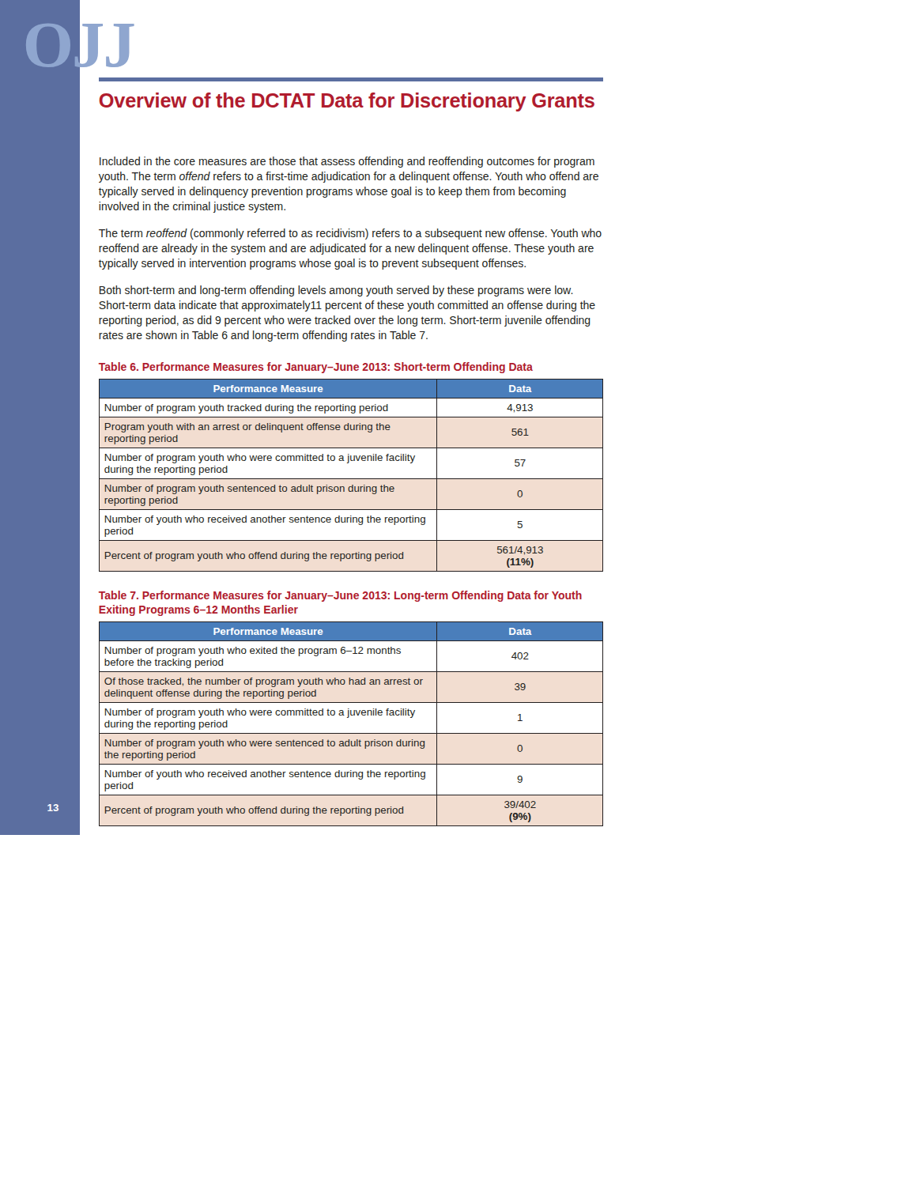13
OJJDP
Overview of the DCTAT Data for Discretionary Grants
Included in the core measures are those that assess offending and reoffending outcomes for program youth. The term offend refers to a first-time adjudication for a delinquent offense. Youth who offend are typically served in delinquency prevention programs whose goal is to keep them from becoming involved in the criminal justice system.
The term reoffend (commonly referred to as recidivism) refers to a subsequent new offense. Youth who reoffend are already in the system and are adjudicated for a new delinquent offense. These youth are typically served in intervention programs whose goal is to prevent subsequent offenses.
Both short-term and long-term offending levels among youth served by these programs were low. Short-term data indicate that approximately11 percent of these youth committed an offense during the reporting period, as did 9 percent who were tracked over the long term. Short-term juvenile offending rates are shown in Table 6 and long-term offending rates in Table 7.
Table 6. Performance Measures for January–June 2013: Short-term Offending Data
| Performance Measure | Data |
| --- | --- |
| Number of program youth tracked during the reporting period | 4,913 |
| Program youth with an arrest or delinquent offense during the reporting period | 561 |
| Number of program youth who were committed to a juvenile facility during the reporting period | 57 |
| Number of program youth sentenced to adult prison during the reporting period | 0 |
| Number of youth who received another sentence during the reporting period | 5 |
| Percent of program youth who offend during the reporting period | 561/4,913 (11%) |
Table 7. Performance Measures for January–June 2013: Long-term Offending Data for Youth Exiting Programs 6–12 Months Earlier
| Performance Measure | Data |
| --- | --- |
| Number of program youth who exited the program 6–12 months before the tracking period | 402 |
| Of those tracked, the number of program youth who had an arrest or delinquent offense during the reporting period | 39 |
| Number of program youth who were committed to a juvenile facility during the reporting period | 1 |
| Number of program youth who were sentenced to adult prison during the reporting period | 0 |
| Number of youth who received another sentence during the reporting period | 9 |
| Percent of program youth who offend during the reporting period | 39/402 (9%) |